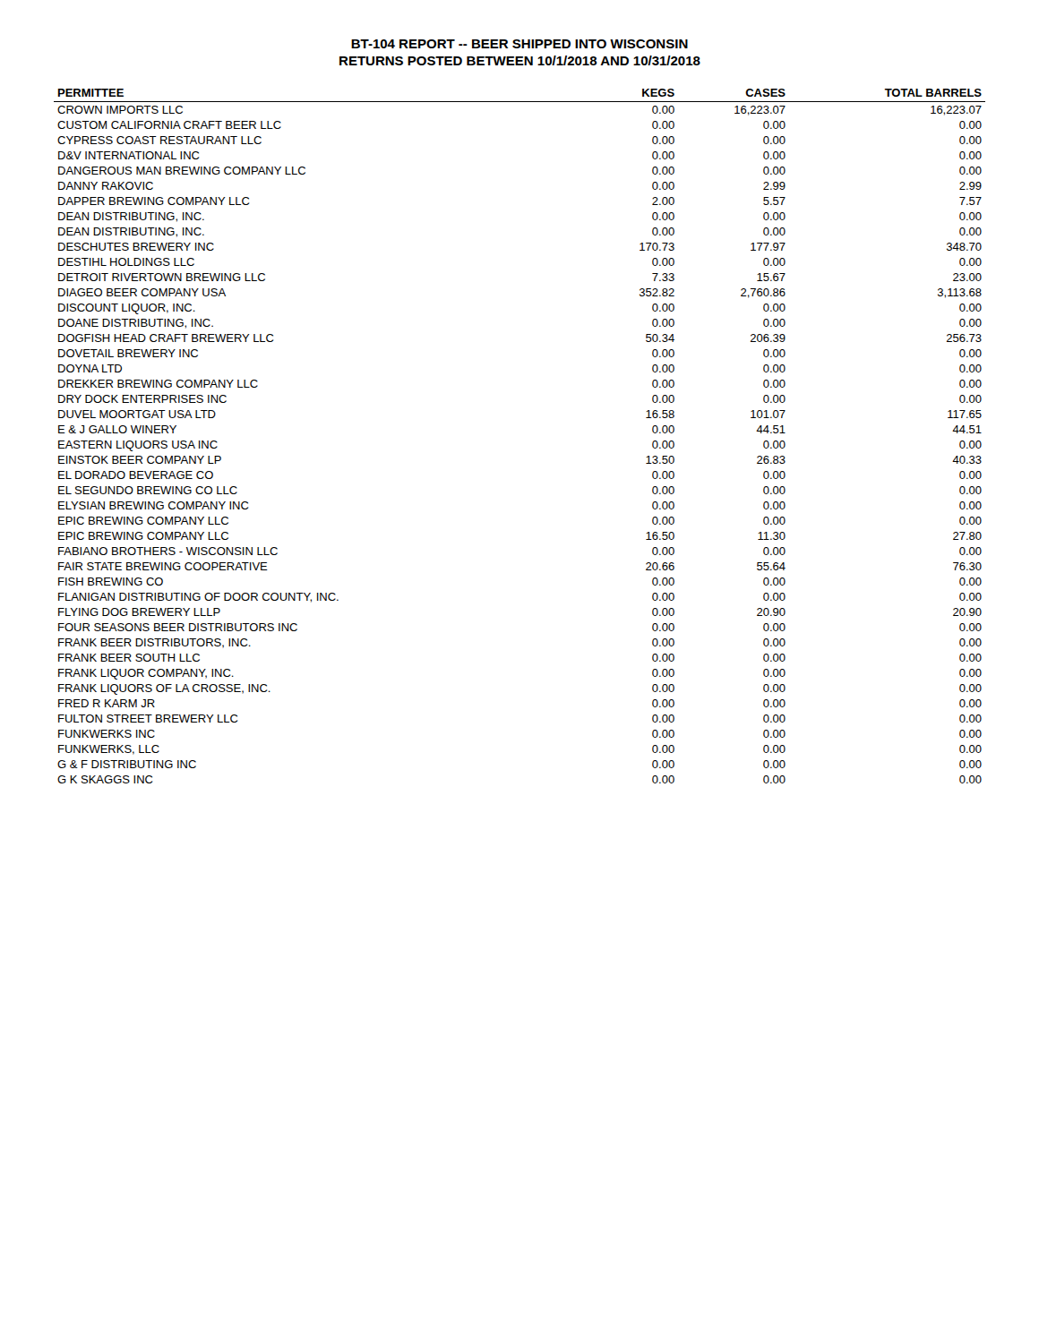BT-104 REPORT -- BEER SHIPPED INTO WISCONSIN
RETURNS POSTED BETWEEN 10/1/2018 AND 10/31/2018
| PERMITTEE | KEGS | CASES | TOTAL BARRELS |
| --- | --- | --- | --- |
| CROWN IMPORTS LLC | 0.00 | 16,223.07 | 16,223.07 |
| CUSTOM CALIFORNIA CRAFT BEER LLC | 0.00 | 0.00 | 0.00 |
| CYPRESS COAST RESTAURANT LLC | 0.00 | 0.00 | 0.00 |
| D&V INTERNATIONAL INC | 0.00 | 0.00 | 0.00 |
| DANGEROUS MAN BREWING COMPANY LLC | 0.00 | 0.00 | 0.00 |
| DANNY RAKOVIC | 0.00 | 2.99 | 2.99 |
| DAPPER BREWING COMPANY LLC | 2.00 | 5.57 | 7.57 |
| DEAN DISTRIBUTING, INC. | 0.00 | 0.00 | 0.00 |
| DEAN DISTRIBUTING, INC. | 0.00 | 0.00 | 0.00 |
| DESCHUTES BREWERY INC | 170.73 | 177.97 | 348.70 |
| DESTIHL HOLDINGS LLC | 0.00 | 0.00 | 0.00 |
| DETROIT RIVERTOWN BREWING LLC | 7.33 | 15.67 | 23.00 |
| DIAGEO BEER COMPANY USA | 352.82 | 2,760.86 | 3,113.68 |
| DISCOUNT LIQUOR, INC. | 0.00 | 0.00 | 0.00 |
| DOANE DISTRIBUTING, INC. | 0.00 | 0.00 | 0.00 |
| DOGFISH HEAD CRAFT BREWERY LLC | 50.34 | 206.39 | 256.73 |
| DOVETAIL BREWERY INC | 0.00 | 0.00 | 0.00 |
| DOYNA LTD | 0.00 | 0.00 | 0.00 |
| DREKKER BREWING COMPANY LLC | 0.00 | 0.00 | 0.00 |
| DRY DOCK ENTERPRISES INC | 0.00 | 0.00 | 0.00 |
| DUVEL MOORTGAT USA LTD | 16.58 | 101.07 | 117.65 |
| E & J GALLO WINERY | 0.00 | 44.51 | 44.51 |
| EASTERN LIQUORS USA INC | 0.00 | 0.00 | 0.00 |
| EINSTOK BEER COMPANY LP | 13.50 | 26.83 | 40.33 |
| EL DORADO BEVERAGE CO | 0.00 | 0.00 | 0.00 |
| EL SEGUNDO BREWING CO LLC | 0.00 | 0.00 | 0.00 |
| ELYSIAN BREWING COMPANY INC | 0.00 | 0.00 | 0.00 |
| EPIC BREWING COMPANY LLC | 0.00 | 0.00 | 0.00 |
| EPIC BREWING COMPANY LLC | 16.50 | 11.30 | 27.80 |
| FABIANO BROTHERS - WISCONSIN LLC | 0.00 | 0.00 | 0.00 |
| FAIR STATE BREWING COOPERATIVE | 20.66 | 55.64 | 76.30 |
| FISH BREWING CO | 0.00 | 0.00 | 0.00 |
| FLANIGAN DISTRIBUTING OF DOOR COUNTY, INC. | 0.00 | 0.00 | 0.00 |
| FLYING DOG BREWERY LLLP | 0.00 | 20.90 | 20.90 |
| FOUR SEASONS BEER DISTRIBUTORS INC | 0.00 | 0.00 | 0.00 |
| FRANK BEER DISTRIBUTORS, INC. | 0.00 | 0.00 | 0.00 |
| FRANK BEER SOUTH LLC | 0.00 | 0.00 | 0.00 |
| FRANK LIQUOR COMPANY, INC. | 0.00 | 0.00 | 0.00 |
| FRANK LIQUORS OF LA CROSSE, INC. | 0.00 | 0.00 | 0.00 |
| FRED R KARM JR | 0.00 | 0.00 | 0.00 |
| FULTON STREET BREWERY LLC | 0.00 | 0.00 | 0.00 |
| FUNKWERKS INC | 0.00 | 0.00 | 0.00 |
| FUNKWERKS, LLC | 0.00 | 0.00 | 0.00 |
| G & F DISTRIBUTING INC | 0.00 | 0.00 | 0.00 |
| G K SKAGGS INC | 0.00 | 0.00 | 0.00 |